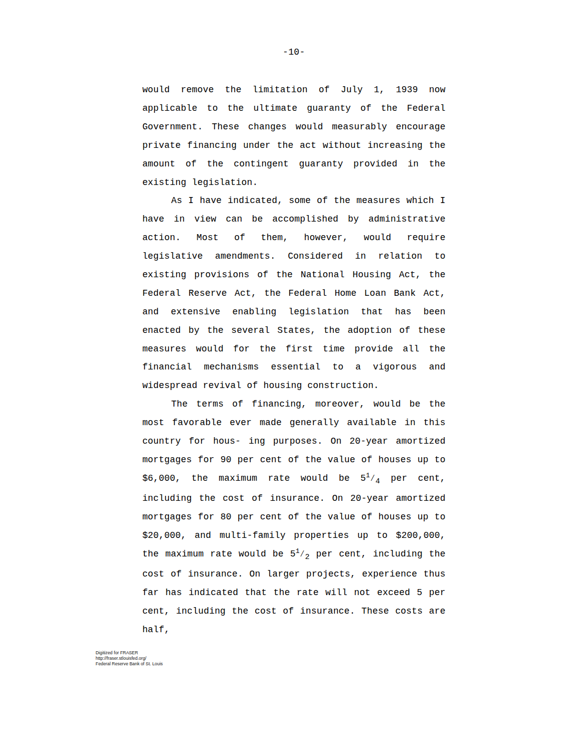-10-
would remove the limitation of July 1, 1939 now applicable to the ultimate guaranty of the Federal Government. These changes would measurably encourage private financing under the act without increasing the amount of the contingent guaranty provided in the existing legislation.
As I have indicated, some of the measures which I have in view can be accomplished by administrative action. Most of them, however, would require legislative amendments. Considered in relation to existing provisions of the National Housing Act, the Federal Reserve Act, the Federal Home Loan Bank Act, and extensive enabling legislation that has been enacted by the several States, the adoption of these measures would for the first time provide all the financial mechanisms essential to a vigorous and widespread revival of housing construction.
The terms of financing, moreover, would be the most favorable ever made generally available in this country for hous‑ ing purposes. On 20-year amortized mortgages for 90 per cent of the value of houses up to $6,000, the maximum rate would be 51⁄4 per cent, including the cost of insurance. On 20-year amortized mortgages for 80 per cent of the value of houses up to $20,000, and multi-family properties up to $200,000, the maximum rate would be 51⁄2 per cent, including the cost of insurance. On larger projects, experience thus far has indicated that the rate will not exceed 5 per cent, including the cost of insurance. These costs are half,
Digitized for FRASER
http://fraser.stlouisfed.org/
Federal Reserve Bank of St. Louis